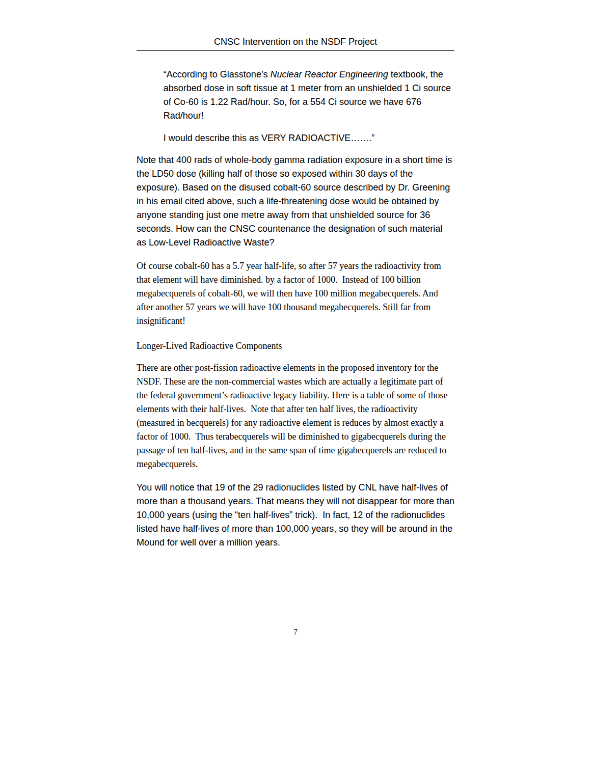CNSC Intervention on the NSDF Project
“According to Glasstone’s Nuclear Reactor Engineering textbook, the absorbed dose in soft tissue at 1 meter from an unshielded 1 Ci source of Co-60 is 1.22 Rad/hour. So, for a 554 Ci source we have 676 Rad/hour!
I would describe this as VERY RADIOACTIVE…….”
Note that 400 rads of whole-body gamma radiation exposure in a short time is the LD50 dose (killing half of those so exposed within 30 days of the exposure). Based on the disused cobalt-60 source described by Dr. Greening in his email cited above, such a life-threatening dose would be obtained by anyone standing just one metre away from that unshielded source for 36 seconds. How can the CNSC countenance the designation of such material as Low-Level Radioactive Waste?
Of course cobalt-60 has a 5.7 year half-life, so after 57 years the radioactivity from that element will have diminished. by a factor of 1000. Instead of 100 billion megabecquerels of cobalt-60, we will then have 100 million megabecquerels. And after another 57 years we will have 100 thousand megabecquerels. Still far from insignificant!
Longer-Lived Radioactive Components
There are other post-fission radioactive elements in the proposed inventory for the NSDF. These are the non-commercial wastes which are actually a legitimate part of the federal government’s radioactive legacy liability. Here is a table of some of those elements with their half-lives. Note that after ten half lives, the radioactivity (measured in becquerels) for any radioactive element is reduces by almost exactly a factor of 1000. Thus terabecquerels will be diminished to gigabecquerels during the passage of ten half-lives, and in the same span of time gigabecquerels are reduced to megabecquerels.
You will notice that 19 of the 29 radionuclides listed by CNL have half-lives of more than a thousand years. That means they will not disappear for more than 10,000 years (using the “ten half-lives” trick). In fact, 12 of the radionuclides listed have half-lives of more than 100,000 years, so they will be around in the Mound for well over a million years.
7